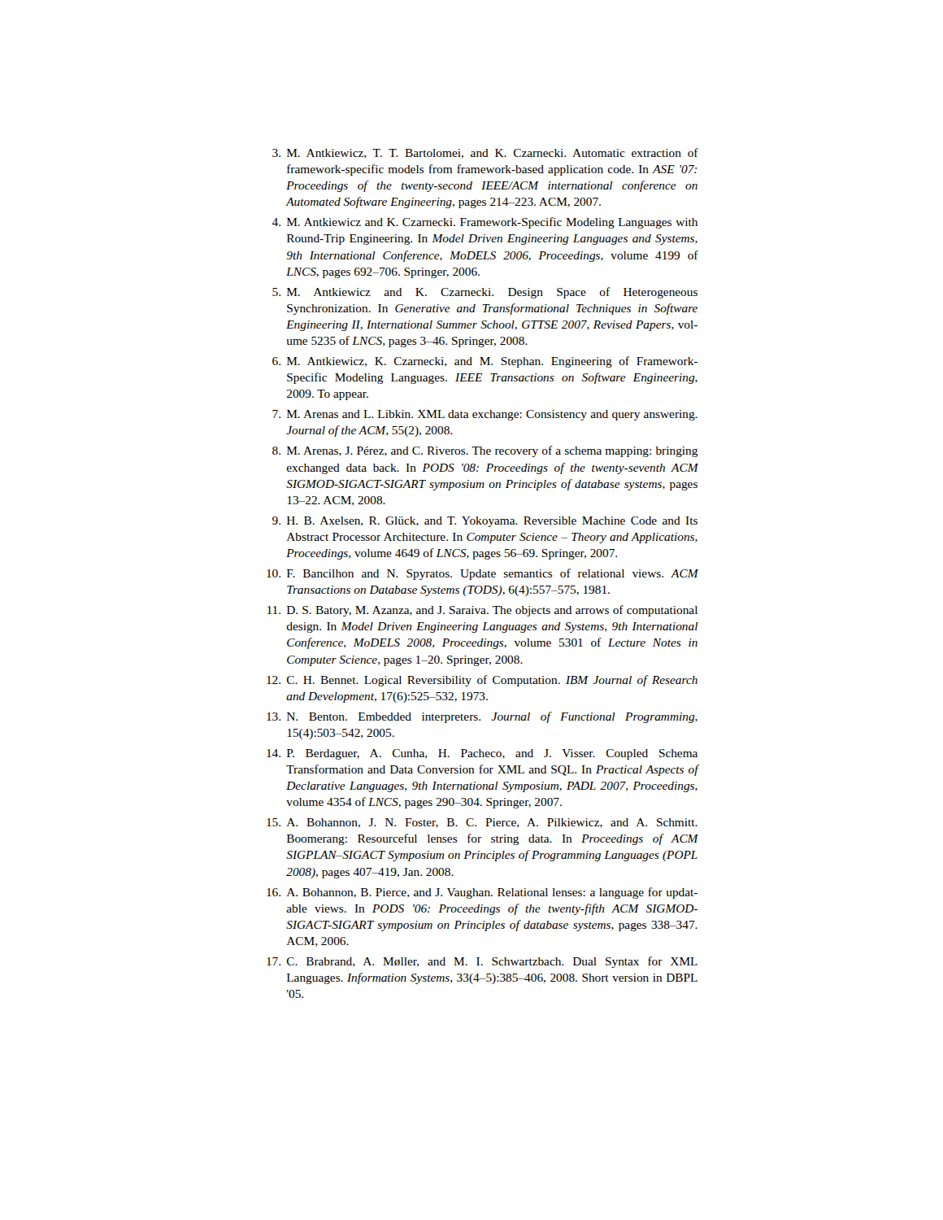3. M. Antkiewicz, T. T. Bartolomei, and K. Czarnecki. Automatic extraction of framework-specific models from framework-based application code. In ASE '07: Proceedings of the twenty-second IEEE/ACM international conference on Automated Software Engineering, pages 214–223. ACM, 2007.
4. M. Antkiewicz and K. Czarnecki. Framework-Specific Modeling Languages with Round-Trip Engineering. In Model Driven Engineering Languages and Systems, 9th International Conference, MoDELS 2006, Proceedings, volume 4199 of LNCS, pages 692–706. Springer, 2006.
5. M. Antkiewicz and K. Czarnecki. Design Space of Heterogeneous Synchronization. In Generative and Transformational Techniques in Software Engineering II, International Summer School, GTTSE 2007, Revised Papers, volume 5235 of LNCS, pages 3–46. Springer, 2008.
6. M. Antkiewicz, K. Czarnecki, and M. Stephan. Engineering of Framework-Specific Modeling Languages. IEEE Transactions on Software Engineering, 2009. To appear.
7. M. Arenas and L. Libkin. XML data exchange: Consistency and query answering. Journal of the ACM, 55(2), 2008.
8. M. Arenas, J. Pérez, and C. Riveros. The recovery of a schema mapping: bringing exchanged data back. In PODS '08: Proceedings of the twenty-seventh ACM SIGMOD-SIGACT-SIGART symposium on Principles of database systems, pages 13–22. ACM, 2008.
9. H. B. Axelsen, R. Glück, and T. Yokoyama. Reversible Machine Code and Its Abstract Processor Architecture. In Computer Science – Theory and Applications, Proceedings, volume 4649 of LNCS, pages 56–69. Springer, 2007.
10. F. Bancilhon and N. Spyratos. Update semantics of relational views. ACM Transactions on Database Systems (TODS), 6(4):557–575, 1981.
11. D. S. Batory, M. Azanza, and J. Saraiva. The objects and arrows of computational design. In Model Driven Engineering Languages and Systems, 9th International Conference, MoDELS 2008, Proceedings, volume 5301 of Lecture Notes in Computer Science, pages 1–20. Springer, 2008.
12. C. H. Bennet. Logical Reversibility of Computation. IBM Journal of Research and Development, 17(6):525–532, 1973.
13. N. Benton. Embedded interpreters. Journal of Functional Programming, 15(4):503–542, 2005.
14. P. Berdaguer, A. Cunha, H. Pacheco, and J. Visser. Coupled Schema Transformation and Data Conversion for XML and SQL. In Practical Aspects of Declarative Languages, 9th International Symposium, PADL 2007, Proceedings, volume 4354 of LNCS, pages 290–304. Springer, 2007.
15. A. Bohannon, J. N. Foster, B. C. Pierce, A. Pilkiewicz, and A. Schmitt. Boomerang: Resourceful lenses for string data. In Proceedings of ACM SIGPLAN–SIGACT Symposium on Principles of Programming Languages (POPL 2008), pages 407–419, Jan. 2008.
16. A. Bohannon, B. Pierce, and J. Vaughan. Relational lenses: a language for updatable views. In PODS '06: Proceedings of the twenty-fifth ACM SIGMOD-SIGACT-SIGART symposium on Principles of database systems, pages 338–347. ACM, 2006.
17. C. Brabrand, A. Møller, and M. I. Schwartzbach. Dual Syntax for XML Languages. Information Systems, 33(4–5):385–406, 2008. Short version in DBPL '05.